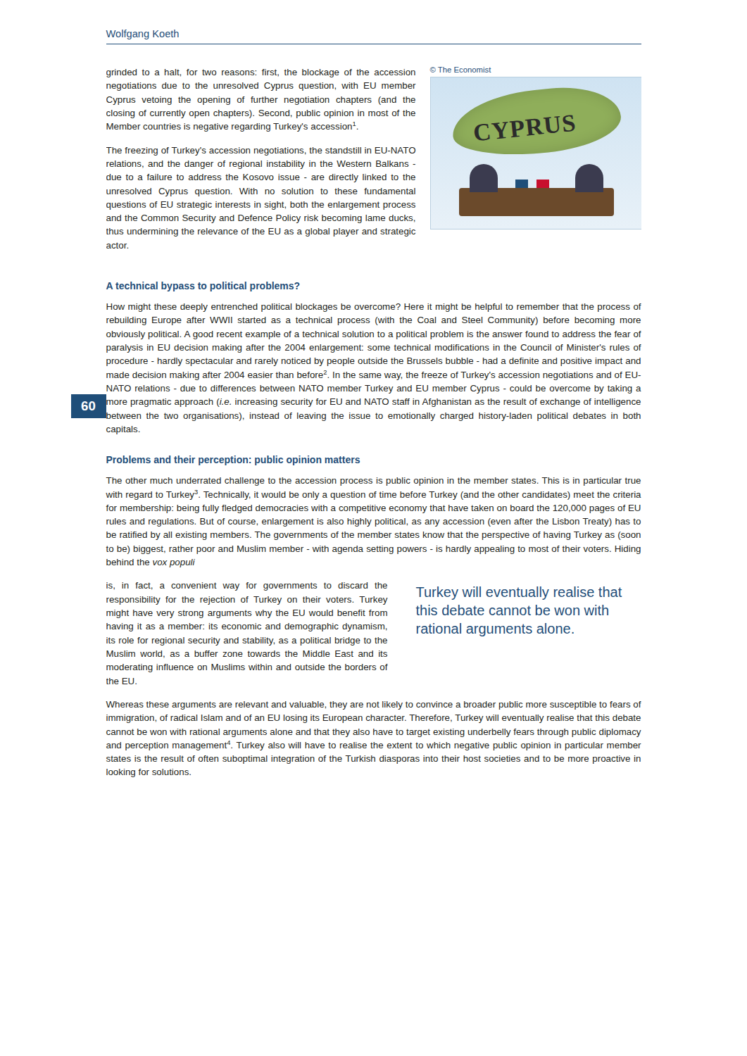Wolfgang Koeth
60
© The Economist
CYPRUS
grinded to a halt, for two reasons: first, the blockage of the accession negotiations due to the unresolved Cyprus question, with EU member Cyprus vetoing the opening of further negotiation chapters (and the closing of currently open chapters). Second, public opinion in most of the Member countries is negative regarding Turkey's accession1.
The freezing of Turkey's accession negotiations, the standstill in EU-NATO relations, and the danger of regional instability in the Western Balkans - due to a failure to address the Kosovo issue - are directly linked to the unresolved Cyprus question. With no solution to these fundamental questions of EU strategic interests in sight, both the enlargement process and the Common Security and Defence Policy risk becoming lame ducks, thus undermining the relevance of the EU as a global player and strategic actor.
A technical bypass to political problems?
How might these deeply entrenched political blockages be overcome? Here it might be helpful to remember that the process of rebuilding Europe after WWII started as a technical process (with the Coal and Steel Community) before becoming more obviously political. A good recent example of a technical solution to a political problem is the answer found to address the fear of paralysis in EU decision making after the 2004 enlargement: some technical modifications in the Council of Minister's rules of procedure - hardly spectacular and rarely noticed by people outside the Brussels bubble - had a definite and positive impact and made decision making after 2004 easier than before2. In the same way, the freeze of Turkey's accession negotiations and of EU-NATO relations - due to differences between NATO member Turkey and EU member Cyprus - could be overcome by taking a more pragmatic approach (i.e. increasing security for EU and NATO staff in Afghanistan as the result of exchange of intelligence between the two organisations), instead of leaving the issue to emotionally charged history-laden political debates in both capitals.
Problems and their perception: public opinion matters
The other much underrated challenge to the accession process is public opinion in the member states. This is in particular true with regard to Turkey3. Technically, it would be only a question of time before Turkey (and the other candidates) meet the criteria for membership: being fully fledged democracies with a competitive economy that have taken on board the 120,000 pages of EU rules and regulations. But of course, enlargement is also highly political, as any accession (even after the Lisbon Treaty) has to be ratified by all existing members. The governments of the member states know that the perspective of having Turkey as (soon to be) biggest, rather poor and Muslim member - with agenda setting powers - is hardly appealing to most of their voters. Hiding behind the vox populi
Turkey will eventually realise that this debate cannot be won with rational arguments alone.
is, in fact, a convenient way for governments to discard the responsibility for the rejection of Turkey on their voters. Turkey might have very strong arguments why the EU would benefit from having it as a member: its economic and demographic dynamism, its role for regional security and stability, as a political bridge to the Muslim world, as a buffer zone towards the Middle East and its moderating influence on Muslims within and outside the borders of the EU.
Whereas these arguments are relevant and valuable, they are not likely to convince a broader public more susceptible to fears of immigration, of radical Islam and of an EU losing its European character. Therefore, Turkey will eventually realise that this debate cannot be won with rational arguments alone and that they also have to target existing underbelly fears through public diplomacy and perception management4. Turkey also will have to realise the extent to which negative public opinion in particular member states is the result of often suboptimal integration of the Turkish diasporas into their host societies and to be more proactive in looking for solutions.